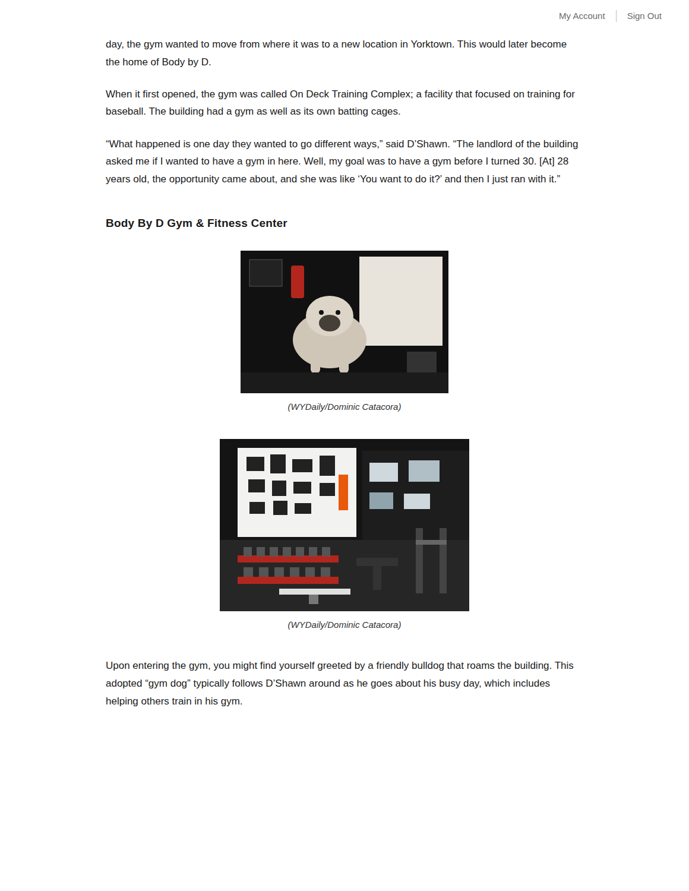My Account Sign Out
day, the gym wanted to move from where it was to a new location in Yorktown. This would later become the home of Body by D.
When it first opened, the gym was called On Deck Training Complex; a facility that focused on training for baseball. The building had a gym as well as its own batting cages.
“What happened is one day they wanted to go different ways,” said D’Shawn. “The landlord of the building asked me if I wanted to have a gym in here. Well, my goal was to have a gym before I turned 30. [At] 28 years old, the opportunity came about, and she was like ‘You want to do it?’ and then I just ran with it.”
Body By D Gym & Fitness Center
(WYDaily/Dominic Catacora)
(WYDaily/Dominic Catacora)
Upon entering the gym, you might find yourself greeted by a friendly bulldog that roams the building. This adopted “gym dog” typically follows D’Shawn around as he goes about his busy day, which includes helping others train in his gym.